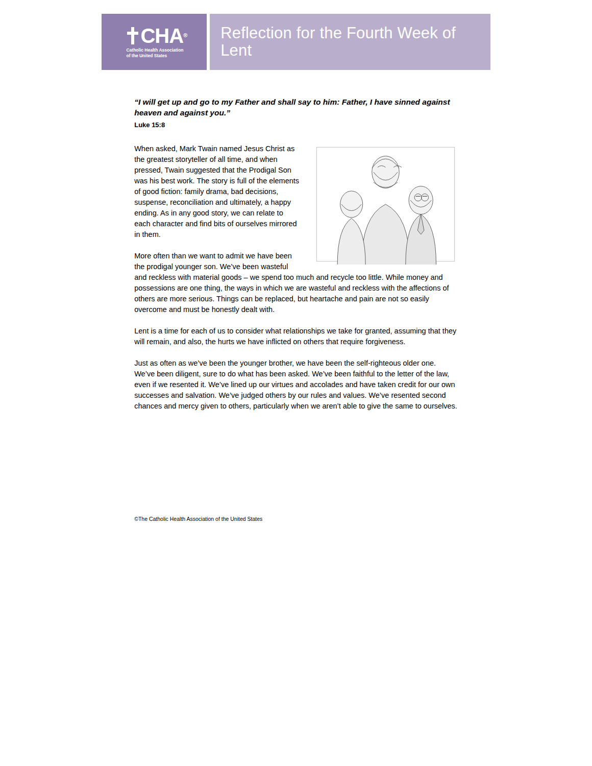CHA®
Catholic Health Association
of the United States
Reflection for the Fourth Week of Lent
“I will get up and go to my Father and shall say to him: Father, I have sinned against heaven and against you.”
Luke 15:8
When asked, Mark Twain named Jesus Christ as the greatest storyteller of all time, and when pressed, Twain suggested that the Prodigal Son was his best work. The story is full of the elements of good fiction: family drama, bad decisions, suspense, reconciliation and ultimately, a happy ending. As in any good story, we can relate to each character and find bits of ourselves mirrored in them.
More often than we want to admit we have been the prodigal younger son. We’ve been wasteful and reckless with material goods – we spend too much and recycle too little. While money and possessions are one thing, the ways in which we are wasteful and reckless with the affections of others are more serious. Things can be replaced, but heartache and pain are not so easily overcome and must be honestly dealt with.
Lent is a time for each of us to consider what relationships we take for granted, assuming that they will remain, and also, the hurts we have inflicted on others that require forgiveness.
Just as often as we’ve been the younger brother, we have been the self-righteous older one. We’ve been diligent, sure to do what has been asked. We’ve been faithful to the letter of the law, even if we resented it. We’ve lined up our virtues and accolades and have taken credit for our own successes and salvation. We’ve judged others by our rules and values. We’ve resented second chances and mercy given to others, particularly when we aren’t able to give the same to ourselves.
©The Catholic Health Association of the United States